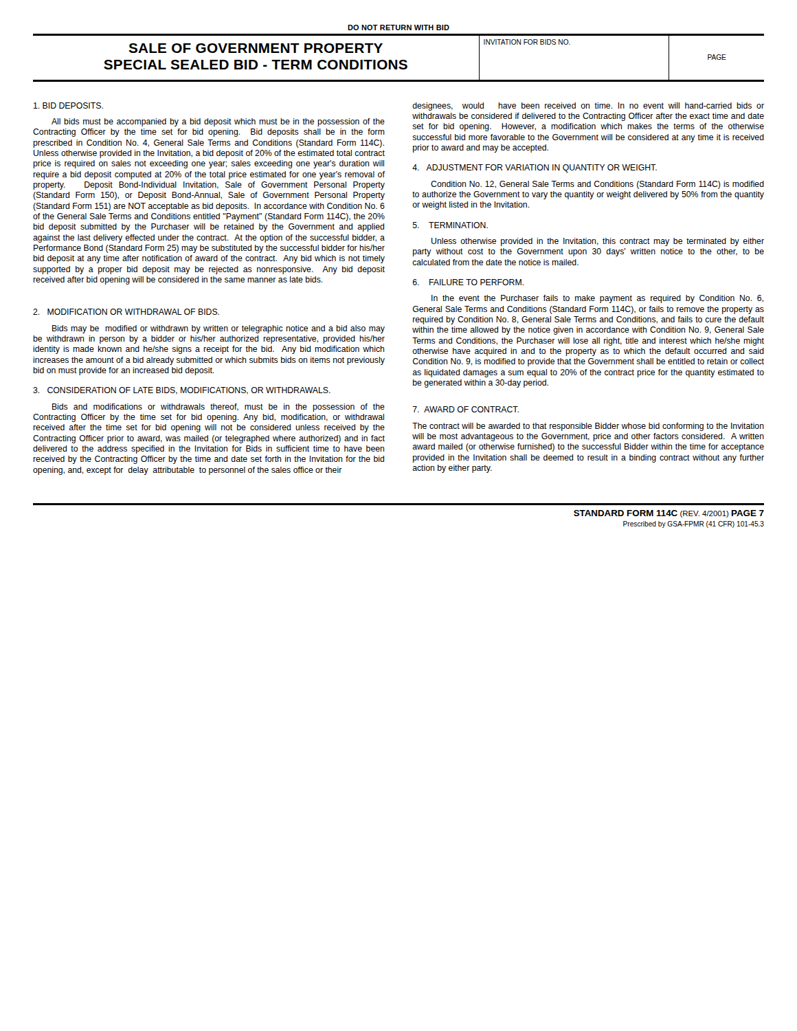DO NOT RETURN WITH BID
| SALE OF GOVERNMENT PROPERTY SPECIAL SEALED BID - TERM CONDITIONS | INVITATION FOR BIDS NO. | PAGE |
1. BID DEPOSITS.
All bids must be accompanied by a bid deposit which must be in the possession of the Contracting Officer by the time set for bid opening. Bid deposits shall be in the form prescribed in Condition No. 4, General Sale Terms and Conditions (Standard Form 114C). Unless otherwise provided in the Invitation, a bid deposit of 20% of the estimated total contract price is required on sales not exceeding one year; sales exceeding one year's duration will require a bid deposit computed at 20% of the total price estimated for one year's removal of property. Deposit Bond-Individual Invitation, Sale of Government Personal Property (Standard Form 150), or Deposit Bond-Annual, Sale of Government Personal Property (Standard Form 151) are NOT acceptable as bid deposits. In accordance with Condition No. 6 of the General Sale Terms and Conditions entitled "Payment" (Standard Form 114C), the 20% bid deposit submitted by the Purchaser will be retained by the Government and applied against the last delivery effected under the contract. At the option of the successful bidder, a Performance Bond (Standard Form 25) may be substituted by the successful bidder for his/her bid deposit at any time after notification of award of the contract. Any bid which is not timely supported by a proper bid deposit may be rejected as nonresponsive. Any bid deposit received after bid opening will be considered in the same manner as late bids.
2. MODIFICATION OR WITHDRAWAL OF BIDS.
Bids may be modified or withdrawn by written or telegraphic notice and a bid also may be withdrawn in person by a bidder or his/her authorized representative, provided his/her identity is made known and he/she signs a receipt for the bid. Any bid modification which increases the amount of a bid already submitted or which submits bids on items not previously bid on must provide for an increased bid deposit.
3. CONSIDERATION OF LATE BIDS, MODIFICATIONS, OR WITHDRAWALS.
Bids and modifications or withdrawals thereof, must be in the possession of the Contracting Officer by the time set for bid opening. Any bid, modification, or withdrawal received after the time set for bid opening will not be considered unless received by the Contracting Officer prior to award, was mailed (or telegraphed where authorized) and in fact delivered to the address specified in the Invitation for Bids in sufficient time to have been received by the Contracting Officer by the time and date set forth in the Invitation for the bid opening, and, except for delay attributable to personnel of the sales office or their
designees, would have been received on time. In no event will hand-carried bids or withdrawals be considered if delivered to the Contracting Officer after the exact time and date set for bid opening. However, a modification which makes the terms of the otherwise successful bid more favorable to the Government will be considered at any time it is received prior to award and may be accepted.
4. ADJUSTMENT FOR VARIATION IN QUANTITY OR WEIGHT.
Condition No. 12, General Sale Terms and Conditions (Standard Form 114C) is modified to authorize the Government to vary the quantity or weight delivered by 50% from the quantity or weight listed in the Invitation.
5. TERMINATION.
Unless otherwise provided in the Invitation, this contract may be terminated by either party without cost to the Government upon 30 days' written notice to the other, to be calculated from the date the notice is mailed.
6. FAILURE TO PERFORM.
In the event the Purchaser fails to make payment as required by Condition No. 6, General Sale Terms and Conditions (Standard Form 114C), or fails to remove the property as required by Condition No. 8, General Sale Terms and Conditions, and fails to cure the default within the time allowed by the notice given in accordance with Condition No. 9, General Sale Terms and Conditions, the Purchaser will lose all right, title and interest which he/she might otherwise have acquired in and to the property as to which the default occurred and said Condition No. 9, is modified to provide that the Government shall be entitled to retain or collect as liquidated damages a sum equal to 20% of the contract price for the quantity estimated to be generated within a 30-day period.
7. AWARD OF CONTRACT.
The contract will be awarded to that responsible Bidder whose bid conforming to the Invitation will be most advantageous to the Government, price and other factors considered. A written award mailed (or otherwise furnished) to the successful Bidder within the time for acceptance provided in the Invitation shall be deemed to result in a binding contract without any further action by either party.
STANDARD FORM 114C (REV. 4/2001) PAGE 7
Prescribed by GSA-FPMR (41 CFR) 101-45.3